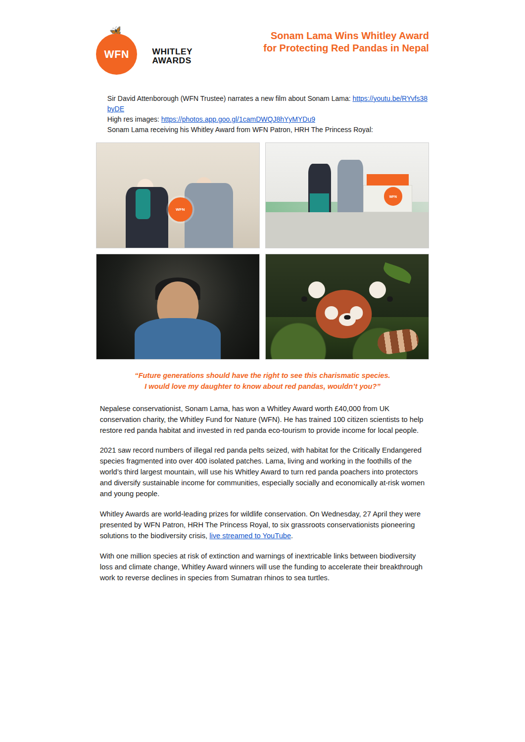🦋
WHITLEY AWARDS
Sonam Lama Wins Whitley Award
for Protecting Red Pandas in Nepal
Sir David Attenborough (WFN Trustee) narrates a new film about Sonam Lama: https://youtu.be/RYvfs38byDE
High res images: https://photos.app.goo.gl/1camDWQJ8hYyMYDu9
Sonam Lama receiving his Whitley Award from WFN Patron, HRH The Princess Royal:
“Future generations should have the right to see this charismatic species.
I would love my daughter to know about red pandas, wouldn’t you?”
Nepalese conservationist, Sonam Lama, has won a Whitley Award worth £40,000 from UK conservation charity, the Whitley Fund for Nature (WFN). He has trained 100 citizen scientists to help restore red panda habitat and invested in red panda eco-tourism to provide income for local people.
2021 saw record numbers of illegal red panda pelts seized, with habitat for the Critically Endangered species fragmented into over 400 isolated patches. Lama, living and working in the foothills of the world’s third largest mountain, will use his Whitley Award to turn red panda poachers into protectors and diversify sustainable income for communities, especially socially and economically at-risk women and young people.
Whitley Awards are world-leading prizes for wildlife conservation. On Wednesday, 27 April they were presented by WFN Patron, HRH The Princess Royal, to six grassroots conservationists pioneering solutions to the biodiversity crisis, live streamed to YouTube.
With one million species at risk of extinction and warnings of inextricable links between biodiversity loss and climate change, Whitley Award winners will use the funding to accelerate their breakthrough work to reverse declines in species from Sumatran rhinos to sea turtles.